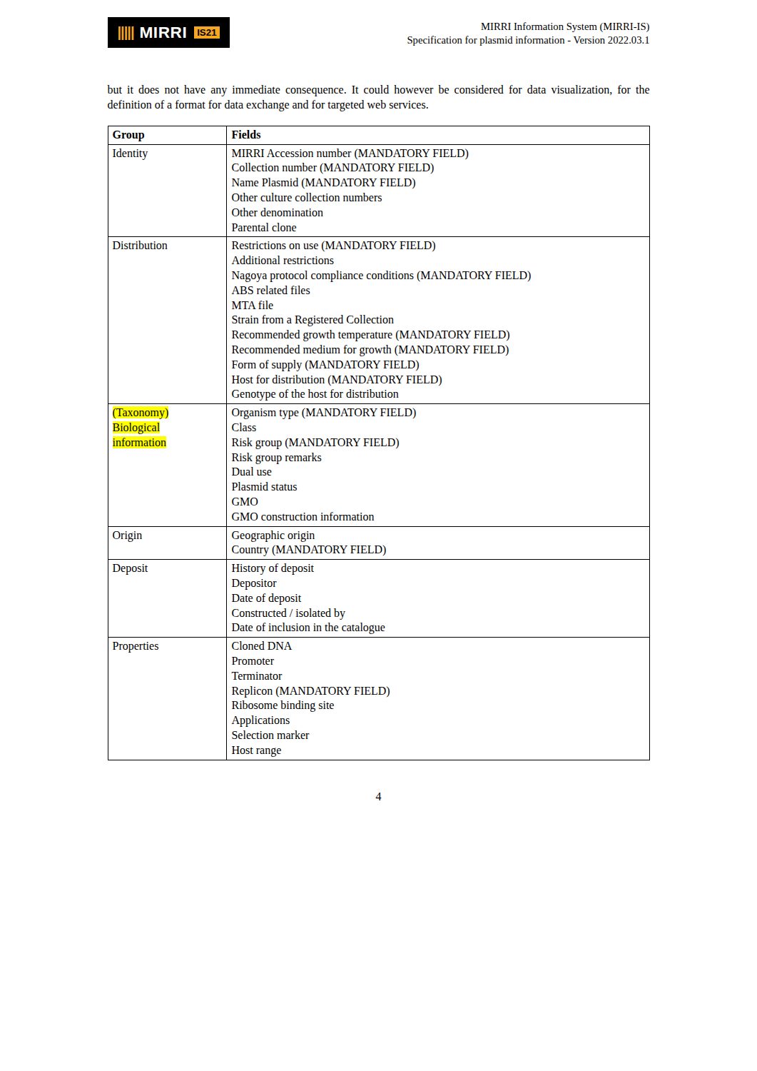|||||MIRRI IS21
MIRRI Information System (MIRRI-IS)
Specification for plasmid information - Version 2022.03.1
but it does not have any immediate consequence. It could however be considered for data visualization, for the definition of a format for data exchange and for targeted web services.
| Group | Fields |
| --- | --- |
| Identity | MIRRI Accession number (MANDATORY FIELD) Collection number (MANDATORY FIELD) Name Plasmid (MANDATORY FIELD) Other culture collection numbers Other denomination Parental clone |
| Distribution | Restrictions on use (MANDATORY FIELD) Additional restrictions Nagoya protocol compliance conditions (MANDATORY FIELD) ABS related files MTA file Strain from a Registered Collection Recommended growth temperature (MANDATORY FIELD) Recommended medium for growth (MANDATORY FIELD) Form of supply (MANDATORY FIELD) Host for distribution (MANDATORY FIELD) Genotype of the host for distribution |
| (Taxonomy) Biological information | Organism type (MANDATORY FIELD) Class Risk group (MANDATORY FIELD) Risk group remarks Dual use Plasmid status GMO GMO construction information |
| Origin | Geographic origin Country (MANDATORY FIELD) |
| Deposit | History of deposit Depositor Date of deposit Constructed / isolated by Date of inclusion in the catalogue |
| Properties | Cloned DNA Promoter Terminator Replicon (MANDATORY FIELD) Ribosome binding site Applications Selection marker Host range |
4